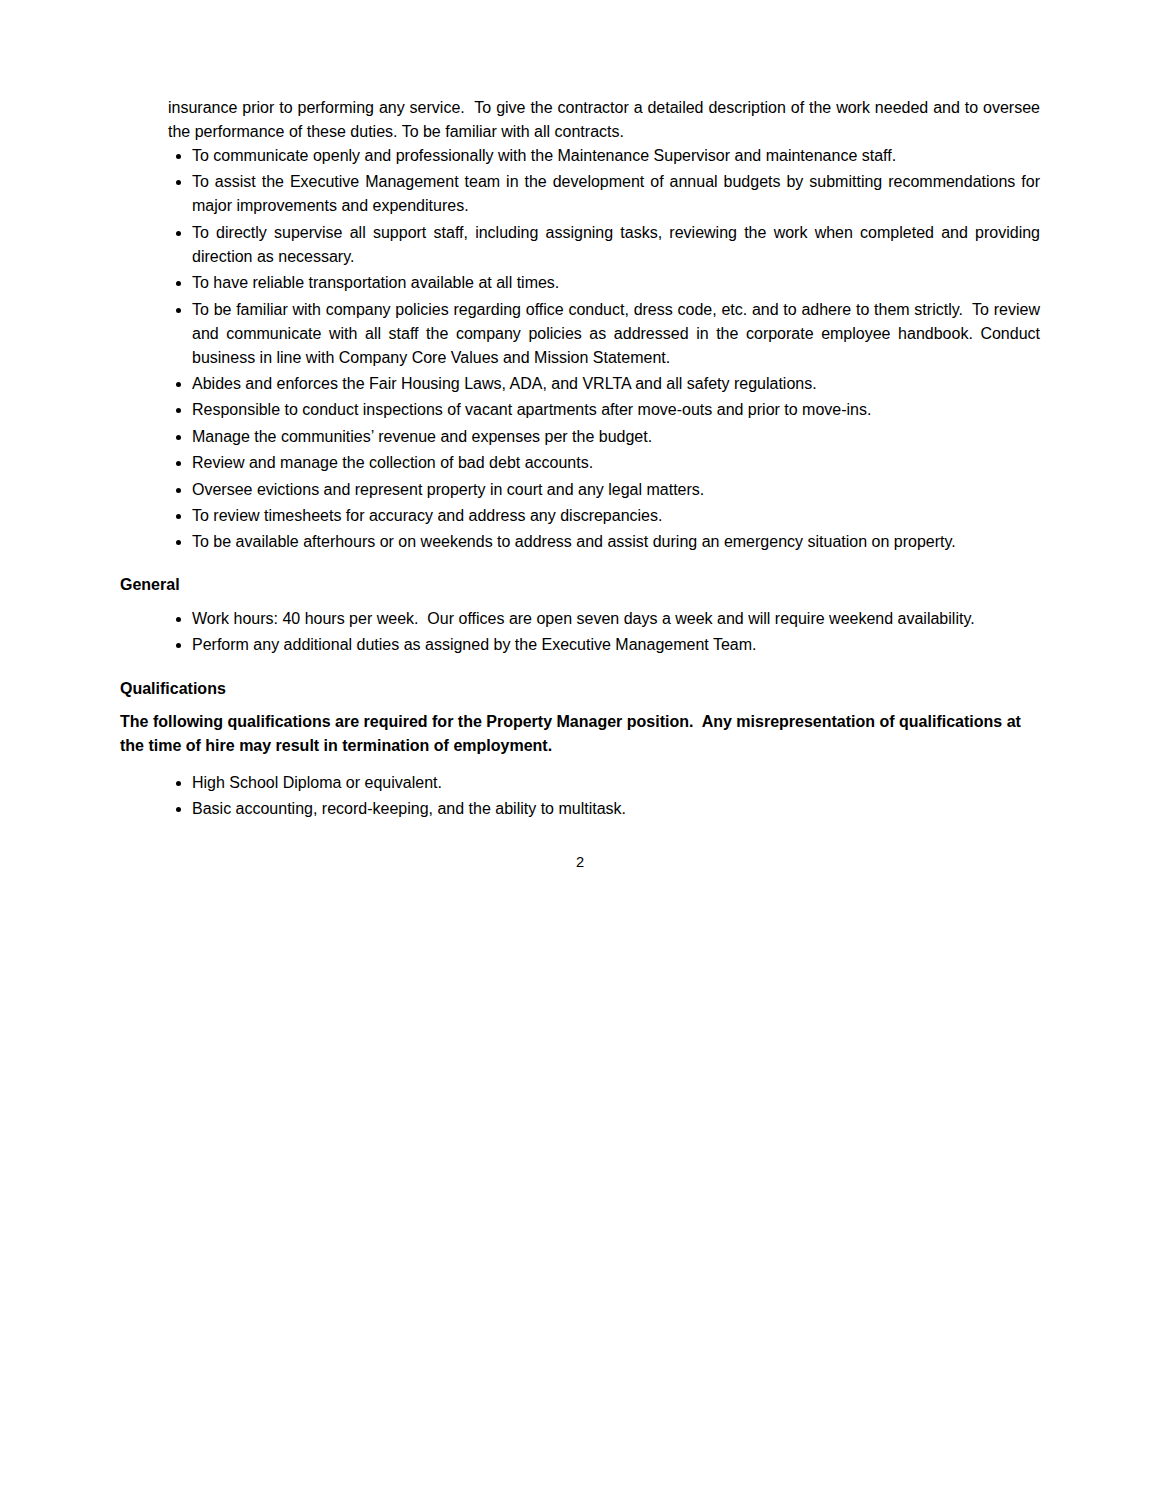insurance prior to performing any service. To give the contractor a detailed description of the work needed and to oversee the performance of these duties. To be familiar with all contracts.
To communicate openly and professionally with the Maintenance Supervisor and maintenance staff.
To assist the Executive Management team in the development of annual budgets by submitting recommendations for major improvements and expenditures.
To directly supervise all support staff, including assigning tasks, reviewing the work when completed and providing direction as necessary.
To have reliable transportation available at all times.
To be familiar with company policies regarding office conduct, dress code, etc. and to adhere to them strictly. To review and communicate with all staff the company policies as addressed in the corporate employee handbook. Conduct business in line with Company Core Values and Mission Statement.
Abides and enforces the Fair Housing Laws, ADA, and VRLTA and all safety regulations.
Responsible to conduct inspections of vacant apartments after move-outs and prior to move-ins.
Manage the communities’ revenue and expenses per the budget.
Review and manage the collection of bad debt accounts.
Oversee evictions and represent property in court and any legal matters.
To review timesheets for accuracy and address any discrepancies.
To be available afterhours or on weekends to address and assist during an emergency situation on property.
General
Work hours: 40 hours per week. Our offices are open seven days a week and will require weekend availability.
Perform any additional duties as assigned by the Executive Management Team.
Qualifications
The following qualifications are required for the Property Manager position. Any misrepresentation of qualifications at the time of hire may result in termination of employment.
High School Diploma or equivalent.
Basic accounting, record-keeping, and the ability to multitask.
2